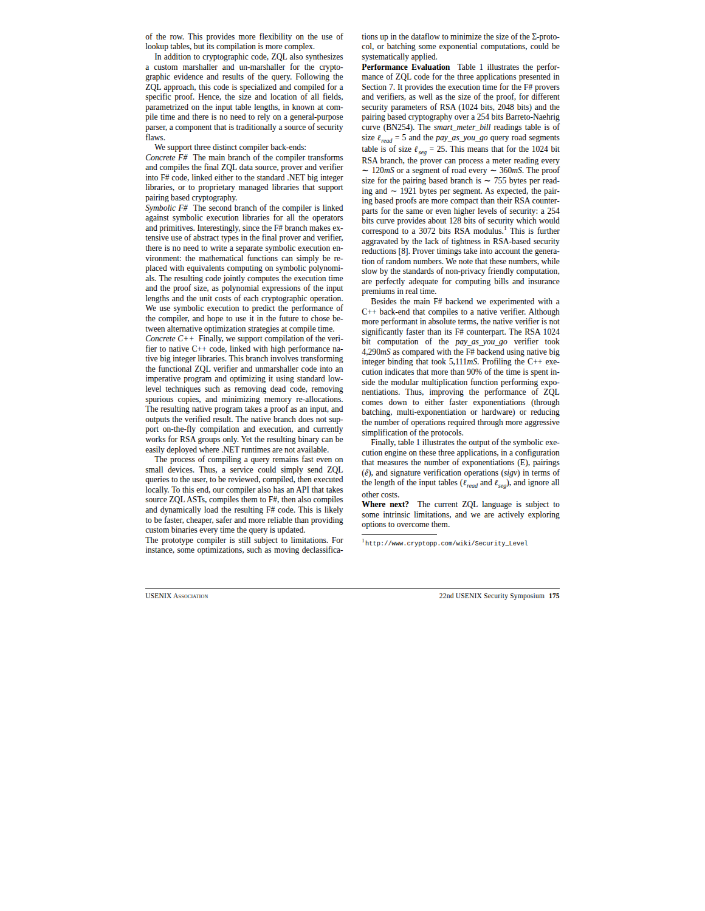of the row. This provides more flexibility on the use of lookup tables, but its compilation is more complex.
In addition to cryptographic code, ZQL also synthesizes a custom marshaller and un-marshaller for the cryptographic evidence and results of the query. Following the ZQL approach, this code is specialized and compiled for a specific proof. Hence, the size and location of all fields, parametrized on the input table lengths, in known at compile time and there is no need to rely on a general-purpose parser, a component that is traditionally a source of security flaws.
We support three distinct compiler back-ends:
Concrete F# The main branch of the compiler transforms and compiles the final ZQL data source, prover and verifier into F# code, linked either to the standard .NET big integer libraries, or to proprietary managed libraries that support pairing based cryptography.
Symbolic F# The second branch of the compiler is linked against symbolic execution libraries for all the operators and primitives. Interestingly, since the F# branch makes extensive use of abstract types in the final prover and verifier, there is no need to write a separate symbolic execution environment: the mathematical functions can simply be replaced with equivalents computing on symbolic polynomials. The resulting code jointly computes the execution time and the proof size, as polynomial expressions of the input lengths and the unit costs of each cryptographic operation. We use symbolic execution to predict the performance of the compiler, and hope to use it in the future to chose between alternative optimization strategies at compile time.
Concrete C++ Finally, we support compilation of the verifier to native C++ code, linked with high performance native big integer libraries. This branch involves transforming the functional ZQL verifier and unmarshaller code into an imperative program and optimizing it using standard low-level techniques such as removing dead code, removing spurious copies, and minimizing memory re-allocations. The resulting native program takes a proof as an input, and outputs the verified result. The native branch does not support on-the-fly compilation and execution, and currently works for RSA groups only. Yet the resulting binary can be easily deployed where .NET runtimes are not available.
The process of compiling a query remains fast even on small devices. Thus, a service could simply send ZQL queries to the user, to be reviewed, compiled, then executed locally. To this end, our compiler also has an API that takes source ZQL ASTs, compiles them to F#, then also compiles and dynamically load the resulting F# code. This is likely to be faster, cheaper, safer and more reliable than providing custom binaries every time the query is updated.
The prototype compiler is still subject to limitations. For instance, some optimizations, such as moving declassifications up in the dataflow to minimize the size of the Σ-protocol, or batching some exponential computations, could be systematically applied.
Performance Evaluation Table 1 illustrates the performance of ZQL code for the three applications presented in Section 7. It provides the execution time for the F# provers and verifiers, as well as the size of the proof, for different security parameters of RSA (1024 bits, 2048 bits) and the pairing based cryptography over a 254 bits Barreto-Naehrig curve (BN254). The smart_meter_bill readings table is of size ℓread = 5 and the pay_as_you_go query road segments table is of size ℓseg = 25. This means that for the 1024 bit RSA branch, the prover can process a meter reading every ∼ 120mS or a segment of road every ∼ 360mS. The proof size for the pairing based branch is ∼ 755 bytes per reading and ∼ 1921 bytes per segment. As expected, the pairing based proofs are more compact than their RSA counterparts for the same or even higher levels of security: a 254 bits curve provides about 128 bits of security which would correspond to a 3072 bits RSA modulus.1 This is further aggravated by the lack of tightness in RSA-based security reductions [8]. Prover timings take into account the generation of random numbers. We note that these numbers, while slow by the standards of non-privacy friendly computation, are perfectly adequate for computing bills and insurance premiums in real time.
Besides the main F# backend we experimented with a C++ back-end that compiles to a native verifier. Although more performant in absolute terms, the native verifier is not significantly faster than its F# counterpart. The RSA 1024 bit computation of the pay_as_you_go verifier took 4,290mS as compared with the F# backend using native big integer binding that took 5,111mS. Profiling the C++ execution indicates that more than 90% of the time is spent inside the modular multiplication function performing exponentiations. Thus, improving the performance of ZQL comes down to either faster exponentiations (through batching, multi-exponentiation or hardware) or reducing the number of operations required through more aggressive simplification of the protocols.
Finally, table 1 illustrates the output of the symbolic execution engine on these three applications, in a configuration that measures the number of exponentiations (E), pairings (ê), and signature verification operations (sigv) in terms of the length of the input tables (ℓread and ℓseg), and ignore all other costs.
Where next? The current ZQL language is subject to some intrinsic limitations, and we are actively exploring options to overcome them.
1 http://www.cryptopp.com/wiki/Security_Level
USENIX Association
22nd USENIX Security Symposium175